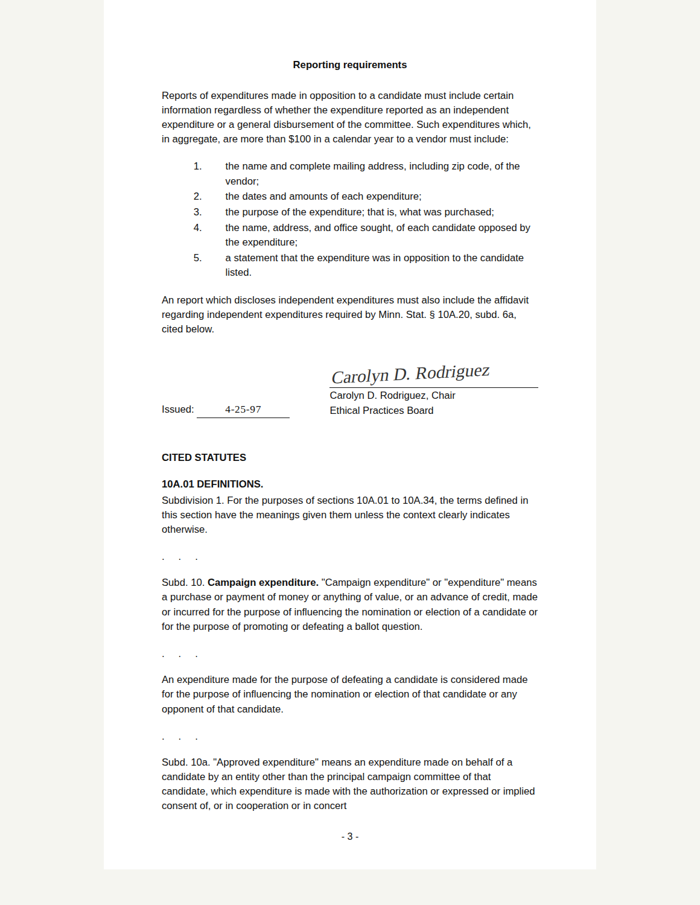Reporting requirements
Reports of expenditures made in opposition to a candidate must include certain information regardless of whether the expenditure reported as an independent expenditure or a general disbursement of the committee. Such expenditures which, in aggregate, are more than $100 in a calendar year to a vendor must include:
1. the name and complete mailing address, including zip code, of the vendor;
2. the dates and amounts of each expenditure;
3. the purpose of the expenditure; that is, what was purchased;
4. the name, address, and office sought, of each candidate opposed by the expenditure;
5. a statement that the expenditure was in opposition to the candidate listed.
An report which discloses independent expenditures must also include the affidavit regarding independent expenditures required by Minn. Stat. § 10A.20, subd. 6a, cited below.
Issued: 4-25-97
Carolyn D. Rodriguez
Carolyn D. Rodriguez, Chair
Ethical Practices Board
CITED STATUTES
10A.01 DEFINITIONS.
Subdivision 1. For the purposes of sections 10A.01 to 10A.34, the terms defined in this section have the meanings given them unless the context clearly indicates otherwise.
. . .
Subd. 10. Campaign expenditure. "Campaign expenditure" or "expenditure" means a purchase or payment of money or anything of value, or an advance of credit, made or incurred for the purpose of influencing the nomination or election of a candidate or for the purpose of promoting or defeating a ballot question.
. . .
An expenditure made for the purpose of defeating a candidate is considered made for the purpose of influencing the nomination or election of that candidate or any opponent of that candidate.
. . .
Subd. 10a. "Approved expenditure" means an expenditure made on behalf of a candidate by an entity other than the principal campaign committee of that candidate, which expenditure is made with the authorization or expressed or implied consent of, or in cooperation or in concert
- 3 -